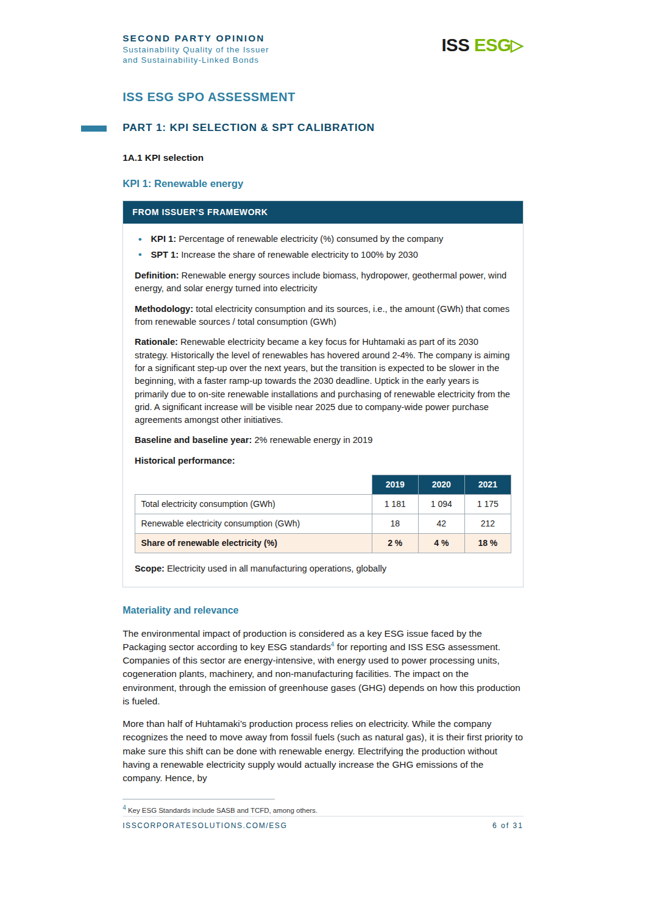Second Party Opinion
Sustainability Quality of the Issuer
and Sustainability-Linked Bonds
ISS ESG▷
ISS ESG SPO ASSESSMENT
PART 1: KPI SELECTION & SPT CALIBRATION
1A.1 KPI selection
KPI 1: Renewable energy
FROM ISSUER’S FRAMEWORK
KPI 1: Percentage of renewable electricity (%) consumed by the company
SPT 1: Increase the share of renewable electricity to 100% by 2030
Definition: Renewable energy sources include biomass, hydropower, geothermal power, wind energy, and solar energy turned into electricity
Methodology: total electricity consumption and its sources, i.e., the amount (GWh) that comes from renewable sources / total consumption (GWh)
Rationale: Renewable electricity became a key focus for Huhtamaki as part of its 2030 strategy. Historically the level of renewables has hovered around 2-4%. The company is aiming for a significant step-up over the next years, but the transition is expected to be slower in the beginning, with a faster ramp-up towards the 2030 deadline. Uptick in the early years is primarily due to on-site renewable installations and purchasing of renewable electricity from the grid. A significant increase will be visible near 2025 due to company-wide power purchase agreements amongst other initiatives.
Baseline and baseline year: 2% renewable energy in 2019
Historical performance:
| | 2019 | 2020 | 2021 |
| --- | --- | --- | --- |
| Total electricity consumption (GWh) | 1 181 | 1 094 | 1 175 |
| Renewable electricity consumption (GWh) | 18 | 42 | 212 |
| Share of renewable electricity (%) | 2 % | 4 % | 18 % |
Scope: Electricity used in all manufacturing operations, globally
Materiality and relevance
The environmental impact of production is considered as a key ESG issue faced by the Packaging sector according to key ESG standards4 for reporting and ISS ESG assessment. Companies of this sector are energy-intensive, with energy used to power processing units, cogeneration plants, machinery, and non-manufacturing facilities. The impact on the environment, through the emission of greenhouse gases (GHG) depends on how this production is fueled.
More than half of Huhtamaki’s production process relies on electricity. While the company recognizes the need to move away from fossil fuels (such as natural gas), it is their first priority to make sure this shift can be done with renewable energy. Electrifying the production without having a renewable electricity supply would actually increase the GHG emissions of the company. Hence, by
4 Key ESG Standards include SASB and TCFD, among others.
ISSCORPORATESOLUTIONS.COM/ESG
6 of 31